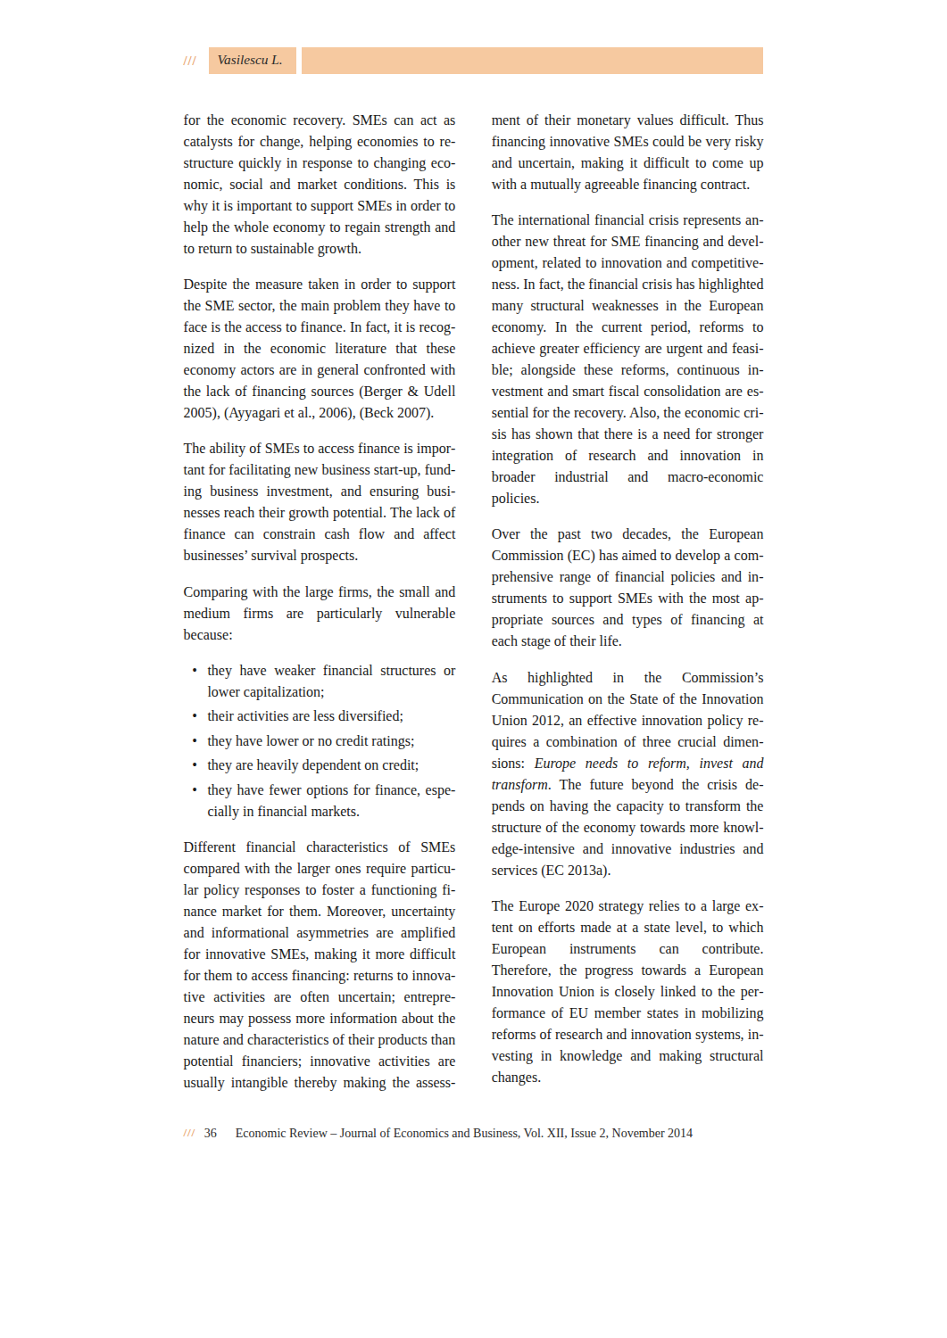/// Vasilescu L.
for the economic recovery. SMEs can act as catalysts for change, helping economies to restructure quickly in response to changing economic, social and market conditions. This is why it is important to support SMEs in order to help the whole economy to regain strength and to return to sustainable growth.
Despite the measure taken in order to support the SME sector, the main problem they have to face is the access to finance. In fact, it is recognized in the economic literature that these economy actors are in general confronted with the lack of financing sources (Berger & Udell 2005), (Ayyagari et al., 2006), (Beck 2007).
The ability of SMEs to access finance is important for facilitating new business start-up, funding business investment, and ensuring businesses reach their growth potential. The lack of finance can constrain cash flow and affect businesses’ survival prospects.
Comparing with the large firms, the small and medium firms are particularly vulnerable because:
they have weaker financial structures or lower capitalization;
their activities are less diversified;
they have lower or no credit ratings;
they are heavily dependent on credit;
they have fewer options for finance, especially in financial markets.
Different financial characteristics of SMEs compared with the larger ones require particular policy responses to foster a functioning finance market for them. Moreover, uncertainty and informational asymmetries are amplified for innovative SMEs, making it more difficult for them to access financing: returns to innovative activities are often uncertain; entrepreneurs may possess more information about the nature and characteristics of their products than potential financiers; innovative activities are usually intangible thereby making the assessment of their monetary values difficult. Thus financing innovative SMEs could be very risky and uncertain, making it difficult to come up with a mutually agreeable financing contract.
The international financial crisis represents another new threat for SME financing and development, related to innovation and competitiveness. In fact, the financial crisis has highlighted many structural weaknesses in the European economy. In the current period, reforms to achieve greater efficiency are urgent and feasible; alongside these reforms, continuous investment and smart fiscal consolidation are essential for the recovery. Also, the economic crisis has shown that there is a need for stronger integration of research and innovation in broader industrial and macro-economic policies.
Over the past two decades, the European Commission (EC) has aimed to develop a comprehensive range of financial policies and instruments to support SMEs with the most appropriate sources and types of financing at each stage of their life.
As highlighted in the Commission’s Communication on the State of the Innovation Union 2012, an effective innovation policy requires a combination of three crucial dimensions: Europe needs to reform, invest and transform. The future beyond the crisis depends on having the capacity to transform the structure of the economy towards more knowledge-intensive and innovative industries and services (EC 2013a).
The Europe 2020 strategy relies to a large extent on efforts made at a state level, to which European instruments can contribute. Therefore, the progress towards a European Innovation Union is closely linked to the performance of EU member states in mobilizing reforms of research and innovation systems, investing in knowledge and making structural changes.
/// 36 Economic Review – Journal of Economics and Business, Vol. XII, Issue 2, November 2014